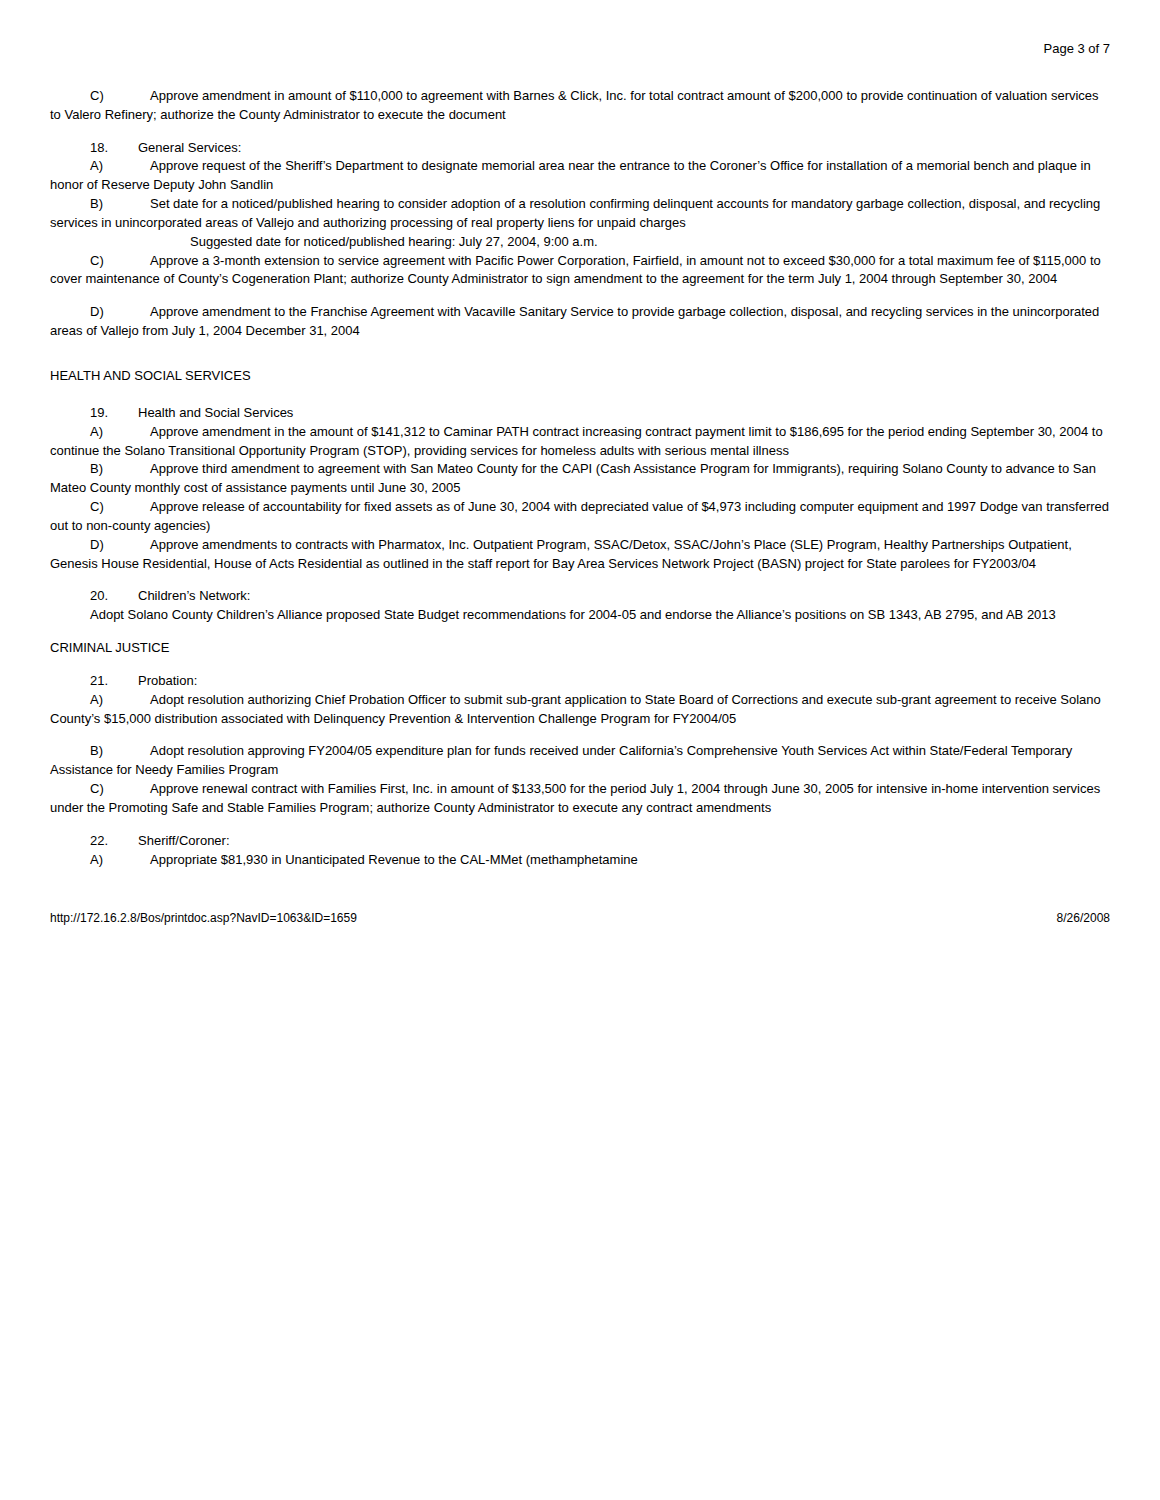Page 3 of 7
C) Approve amendment in amount of $110,000 to agreement with Barnes & Click, Inc. for total contract amount of $200,000 to provide continuation of valuation services to Valero Refinery; authorize the County Administrator to execute the document
18. General Services:
A) Approve request of the Sheriff’s Department to designate memorial area near the entrance to the Coroner’s Office for installation of a memorial bench and plaque in honor of Reserve Deputy John Sandlin
B) Set date for a noticed/published hearing to consider adoption of a resolution confirming delinquent accounts for mandatory garbage collection, disposal, and recycling services in unincorporated areas of Vallejo and authorizing processing of real property liens for unpaid charges
Suggested date for noticed/published hearing: July 27, 2004, 9:00 a.m.
C) Approve a 3-month extension to service agreement with Pacific Power Corporation, Fairfield, in amount not to exceed $30,000 for a total maximum fee of $115,000 to cover maintenance of County’s Cogeneration Plant; authorize County Administrator to sign amendment to the agreement for the term July 1, 2004 through September 30, 2004
D) Approve amendment to the Franchise Agreement with Vacaville Sanitary Service to provide garbage collection, disposal, and recycling services in the unincorporated areas of Vallejo from July 1, 2004 December 31, 2004
HEALTH AND SOCIAL SERVICES
19. Health and Social Services
A) Approve amendment in the amount of $141,312 to Caminar PATH contract increasing contract payment limit to $186,695 for the period ending September 30, 2004 to continue the Solano Transitional Opportunity Program (STOP), providing services for homeless adults with serious mental illness
B) Approve third amendment to agreement with San Mateo County for the CAPI (Cash Assistance Program for Immigrants), requiring Solano County to advance to San Mateo County monthly cost of assistance payments until June 30, 2005
C) Approve release of accountability for fixed assets as of June 30, 2004 with depreciated value of $4,973 including computer equipment and 1997 Dodge van transferred out to non-county agencies)
D) Approve amendments to contracts with Pharmatox, Inc. Outpatient Program, SSAC/Detox, SSAC/John’s Place (SLE) Program, Healthy Partnerships Outpatient, Genesis House Residential, House of Acts Residential as outlined in the staff report for Bay Area Services Network Project (BASN) project for State parolees for FY2003/04
20. Children’s Network:
Adopt Solano County Children’s Alliance proposed State Budget recommendations for 2004-05 and endorse the Alliance’s positions on SB 1343, AB 2795, and AB 2013
CRIMINAL JUSTICE
21. Probation:
A) Adopt resolution authorizing Chief Probation Officer to submit sub-grant application to State Board of Corrections and execute sub-grant agreement to receive Solano County’s $15,000 distribution associated with Delinquency Prevention & Intervention Challenge Program for FY2004/05
B) Adopt resolution approving FY2004/05 expenditure plan for funds received under California’s Comprehensive Youth Services Act within State/Federal Temporary Assistance for Needy Families Program
C) Approve renewal contract with Families First, Inc. in amount of $133,500 for the period July 1, 2004 through June 30, 2005 for intensive in-home intervention services under the Promoting Safe and Stable Families Program; authorize County Administrator to execute any contract amendments
22. Sheriff/Coroner:
A) Appropriate $81,930 in Unanticipated Revenue to the CAL-MMet (methamphetamine
http://172.16.2.8/Bos/printdoc.asp?NavID=1063&ID=1659 8/26/2008